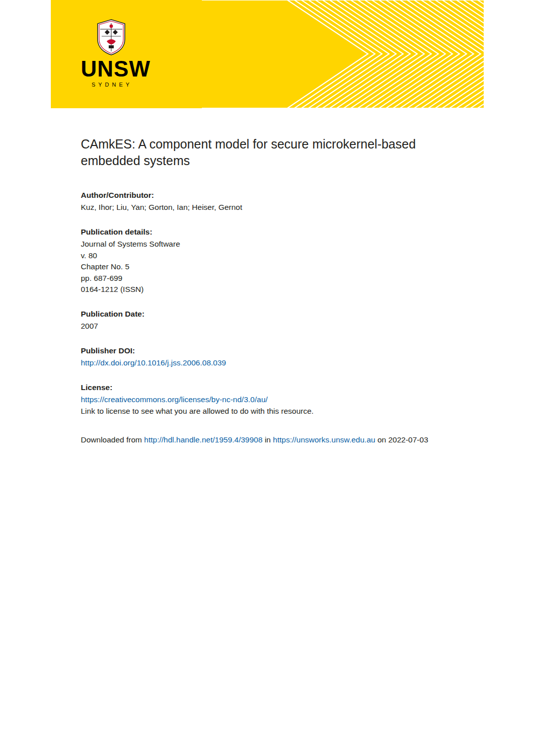UNSW
SYDNEY
CAmkES: A component model for secure microkernel-based
embedded systems
Author/Contributor:
Kuz, Ihor; Liu, Yan; Gorton, Ian; Heiser, Gernot
Publication details:
Journal of Systems Software
v. 80
Chapter No. 5
pp. 687-699
0164-1212 (ISSN)
Publication Date:
2007
Publisher DOI:
http://dx.doi.org/10.1016/j.jss.2006.08.039
License:
https://creativecommons.org/licenses/by-nc-nd/3.0/au/
Link to license to see what you are allowed to do with this resource.
Downloaded from http://hdl.handle.net/1959.4/39908 in https://unsworks.unsw.edu.au on 2022-07-03